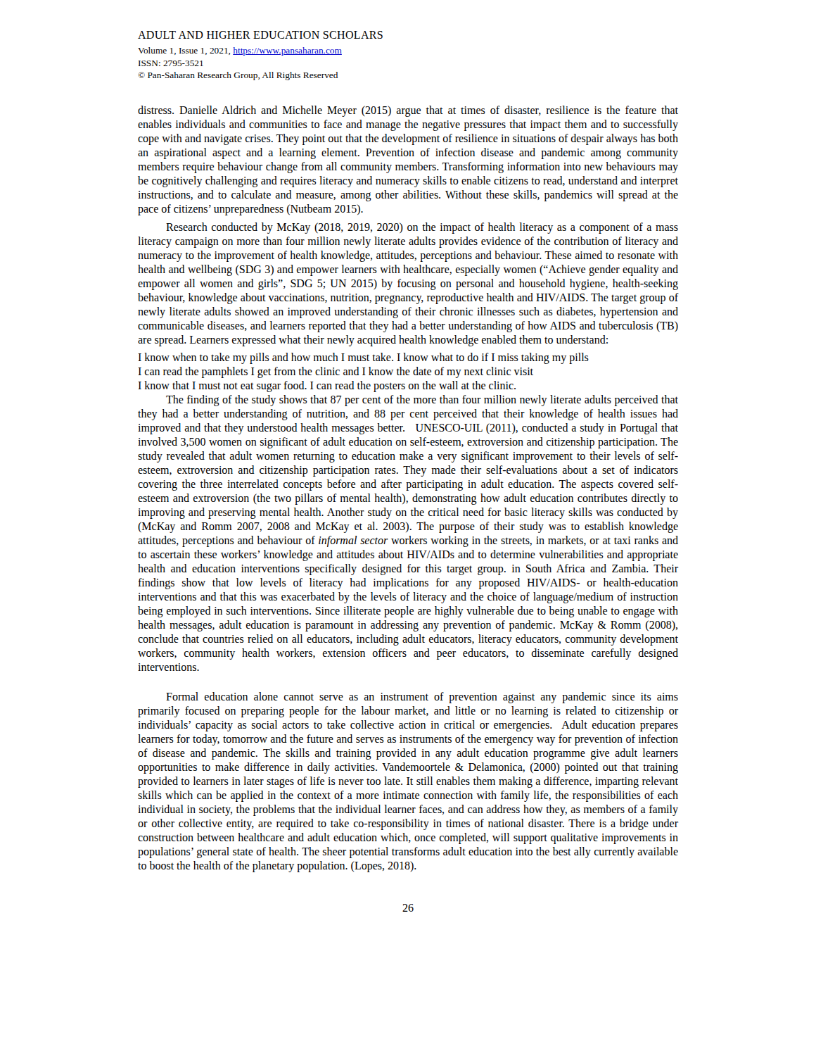ADULT AND HIGHER EDUCATION SCHOLARS
Volume 1, Issue 1, 2021, https://www.pansaharan.com
ISSN: 2795-3521
© Pan-Saharan Research Group, All Rights Reserved
distress. Danielle Aldrich and Michelle Meyer (2015) argue that at times of disaster, resilience is the feature that enables individuals and communities to face and manage the negative pressures that impact them and to successfully cope with and navigate crises. They point out that the development of resilience in situations of despair always has both an aspirational aspect and a learning element. Prevention of infection disease and pandemic among community members require behaviour change from all community members. Transforming information into new behaviours may be cognitively challenging and requires literacy and numeracy skills to enable citizens to read, understand and interpret instructions, and to calculate and measure, among other abilities. Without these skills, pandemics will spread at the pace of citizens’ unpreparedness (Nutbeam 2015).
Research conducted by McKay (2018, 2019, 2020) on the impact of health literacy as a component of a mass literacy campaign on more than four million newly literate adults provides evidence of the contribution of literacy and numeracy to the improvement of health knowledge, attitudes, perceptions and behaviour. These aimed to resonate with health and wellbeing (SDG 3) and empower learners with healthcare, especially women (“Achieve gender equality and empower all women and girls”, SDG 5; UN 2015) by focusing on personal and household hygiene, health-seeking behaviour, knowledge about vaccinations, nutrition, pregnancy, reproductive health and HIV/AIDS. The target group of newly literate adults showed an improved understanding of their chronic illnesses such as diabetes, hypertension and communicable diseases, and learners reported that they had a better understanding of how AIDS and tuberculosis (TB) are spread. Learners expressed what their newly acquired health knowledge enabled them to understand:
I know when to take my pills and how much I must take. I know what to do if I miss taking my pills
I can read the pamphlets I get from the clinic and I know the date of my next clinic visit
I know that I must not eat sugar food. I can read the posters on the wall at the clinic.
The finding of the study shows that 87 per cent of the more than four million newly literate adults perceived that they had a better understanding of nutrition, and 88 per cent perceived that their knowledge of health issues had improved and that they understood health messages better. UNESCO-UIL (2011), conducted a study in Portugal that involved 3,500 women on significant of adult education on self-esteem, extroversion and citizenship participation. The study revealed that adult women returning to education make a very significant improvement to their levels of self-esteem, extroversion and citizenship participation rates. They made their self-evaluations about a set of indicators covering the three interrelated concepts before and after participating in adult education. The aspects covered self-esteem and extroversion (the two pillars of mental health), demonstrating how adult education contributes directly to improving and preserving mental health. Another study on the critical need for basic literacy skills was conducted by (McKay and Romm 2007, 2008 and McKay et al. 2003). The purpose of their study was to establish knowledge attitudes, perceptions and behaviour of informal sector workers working in the streets, in markets, or at taxi ranks and to ascertain these workers’ knowledge and attitudes about HIV/AIDs and to determine vulnerabilities and appropriate health and education interventions specifically designed for this target group. in South Africa and Zambia. Their findings show that low levels of literacy had implications for any proposed HIV/AIDS- or health-education interventions and that this was exacerbated by the levels of literacy and the choice of language/medium of instruction being employed in such interventions. Since illiterate people are highly vulnerable due to being unable to engage with health messages, adult education is paramount in addressing any prevention of pandemic. McKay & Romm (2008), conclude that countries relied on all educators, including adult educators, literacy educators, community development workers, community health workers, extension officers and peer educators, to disseminate carefully designed interventions.
Formal education alone cannot serve as an instrument of prevention against any pandemic since its aims primarily focused on preparing people for the labour market, and little or no learning is related to citizenship or individuals’ capacity as social actors to take collective action in critical or emergencies. Adult education prepares learners for today, tomorrow and the future and serves as instruments of the emergency way for prevention of infection of disease and pandemic. The skills and training provided in any adult education programme give adult learners opportunities to make difference in daily activities. Vandemoortele & Delamonica, (2000) pointed out that training provided to learners in later stages of life is never too late. It still enables them making a difference, imparting relevant skills which can be applied in the context of a more intimate connection with family life, the responsibilities of each individual in society, the problems that the individual learner faces, and can address how they, as members of a family or other collective entity, are required to take co-responsibility in times of national disaster. There is a bridge under construction between healthcare and adult education which, once completed, will support qualitative improvements in populations’ general state of health. The sheer potential transforms adult education into the best ally currently available to boost the health of the planetary population. (Lopes, 2018).
26